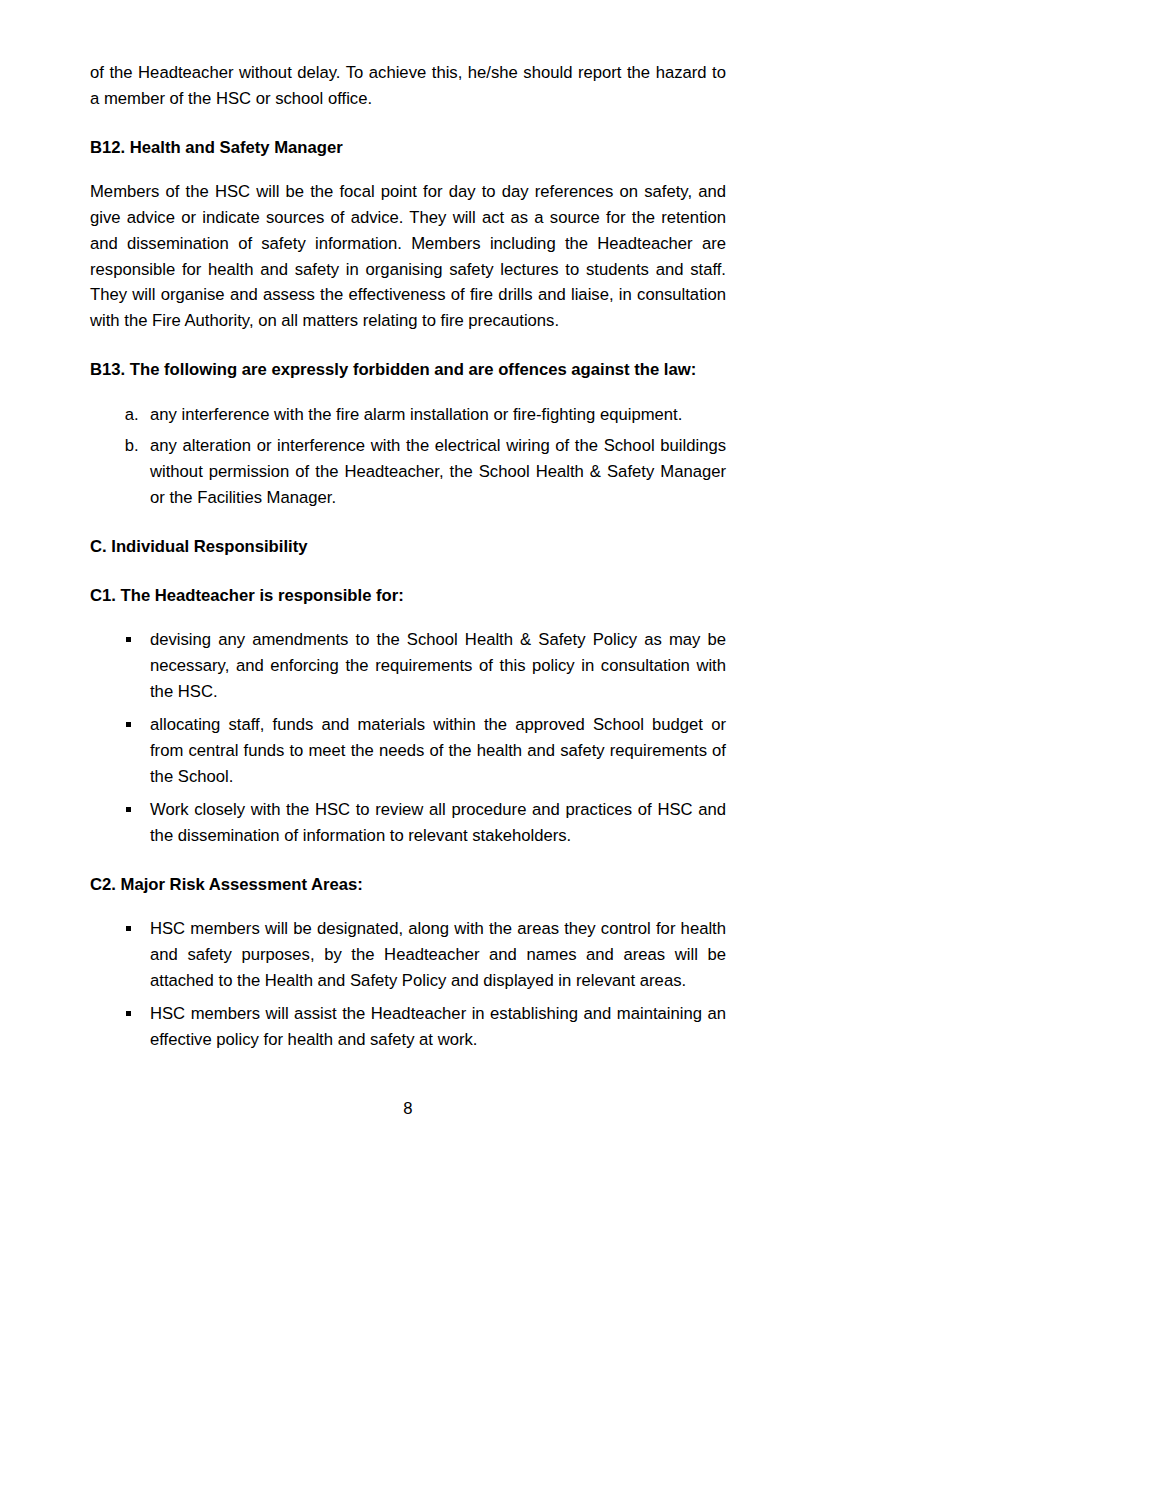of the Headteacher without delay. To achieve this, he/she should report the hazard to a member of the HSC or school office.
B12. Health and Safety Manager
Members of the HSC will be the focal point for day to day references on safety, and give advice or indicate sources of advice. They will act as a source for the retention and dissemination of safety information. Members including the Headteacher are responsible for health and safety in organising safety lectures to students and staff. They will organise and assess the effectiveness of fire drills and liaise, in consultation with the Fire Authority, on all matters relating to fire precautions.
B13. The following are expressly forbidden and are offences against the law:
any interference with the fire alarm installation or fire-fighting equipment.
any alteration or interference with the electrical wiring of the School buildings without permission of the Headteacher, the School Health & Safety Manager or the Facilities Manager.
C. Individual Responsibility
C1. The Headteacher is responsible for:
devising any amendments to the School Health & Safety Policy as may be necessary, and enforcing the requirements of this policy in consultation with the HSC.
allocating staff, funds and materials within the approved School budget or from central funds to meet the needs of the health and safety requirements of the School.
Work closely with the HSC to review all procedure and practices of HSC and the dissemination of information to relevant stakeholders.
C2. Major Risk Assessment Areas:
HSC members will be designated, along with the areas they control for health and safety purposes, by the Headteacher and names and areas will be attached to the Health and Safety Policy and displayed in relevant areas.
HSC members will assist the Headteacher in establishing and maintaining an effective policy for health and safety at work.
8